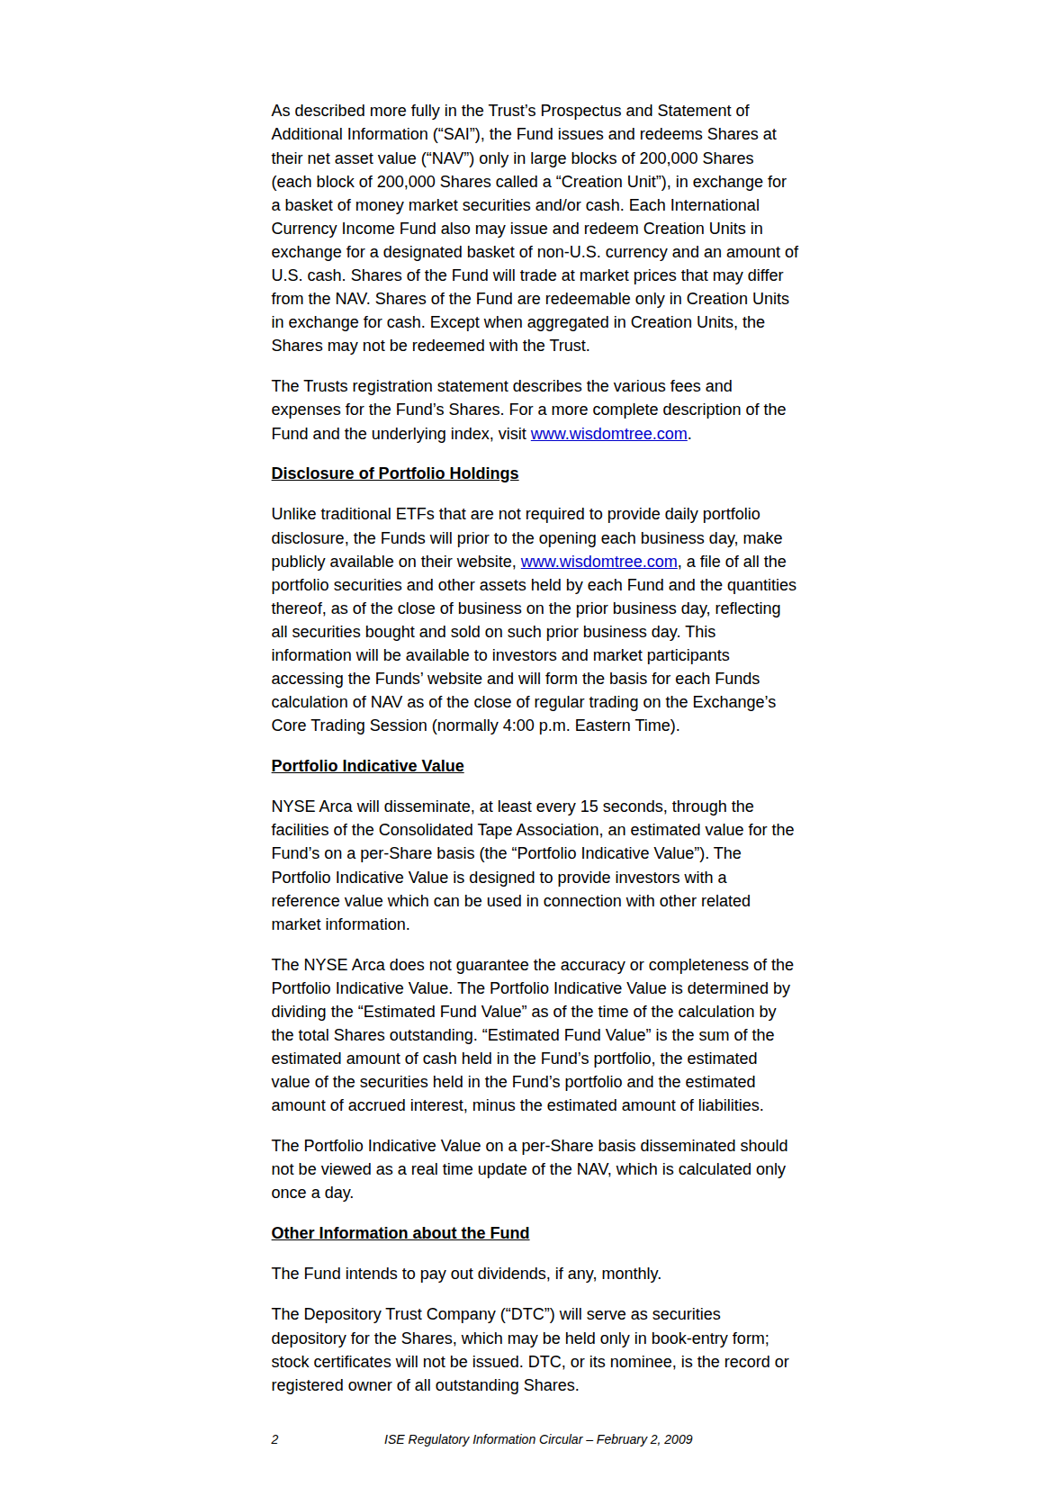As described more fully in the Trust’s Prospectus and Statement of Additional Information (“SAI”), the Fund issues and redeems Shares at their net asset value (“NAV”) only in large blocks of 200,000 Shares (each block of 200,000 Shares called a “Creation Unit”), in exchange for a basket of money market securities and/or cash. Each International Currency Income Fund also may issue and redeem Creation Units in exchange for a designated basket of non-U.S. currency and an amount of U.S. cash. Shares of the Fund will trade at market prices that may differ from the NAV. Shares of the Fund are redeemable only in Creation Units in exchange for cash. Except when aggregated in Creation Units, the Shares may not be redeemed with the Trust.
The Trusts registration statement describes the various fees and expenses for the Fund’s Shares. For a more complete description of the Fund and the underlying index, visit www.wisdomtree.com.
Disclosure of Portfolio Holdings
Unlike traditional ETFs that are not required to provide daily portfolio disclosure, the Funds will prior to the opening each business day, make publicly available on their website, www.wisdomtree.com, a file of all the portfolio securities and other assets held by each Fund and the quantities thereof, as of the close of business on the prior business day, reflecting all securities bought and sold on such prior business day. This information will be available to investors and market participants accessing the Funds’ website and will form the basis for each Funds calculation of NAV as of the close of regular trading on the Exchange’s Core Trading Session (normally 4:00 p.m. Eastern Time).
Portfolio Indicative Value
NYSE Arca will disseminate, at least every 15 seconds, through the facilities of the Consolidated Tape Association, an estimated value for the Fund’s on a per-Share basis (the “Portfolio Indicative Value”). The Portfolio Indicative Value is designed to provide investors with a reference value which can be used in connection with other related market information.
The NYSE Arca does not guarantee the accuracy or completeness of the Portfolio Indicative Value. The Portfolio Indicative Value is determined by dividing the “Estimated Fund Value” as of the time of the calculation by the total Shares outstanding. “Estimated Fund Value” is the sum of the estimated amount of cash held in the Fund’s portfolio, the estimated value of the securities held in the Fund’s portfolio and the estimated amount of accrued interest, minus the estimated amount of liabilities.
The Portfolio Indicative Value on a per-Share basis disseminated should not be viewed as a real time update of the NAV, which is calculated only once a day.
Other Information about the Fund
The Fund intends to pay out dividends, if any, monthly.
The Depository Trust Company (“DTC”) will serve as securities depository for the Shares, which may be held only in book-entry form; stock certificates will not be issued. DTC, or its nominee, is the record or registered owner of all outstanding Shares.
2
ISE Regulatory Information Circular – February 2, 2009